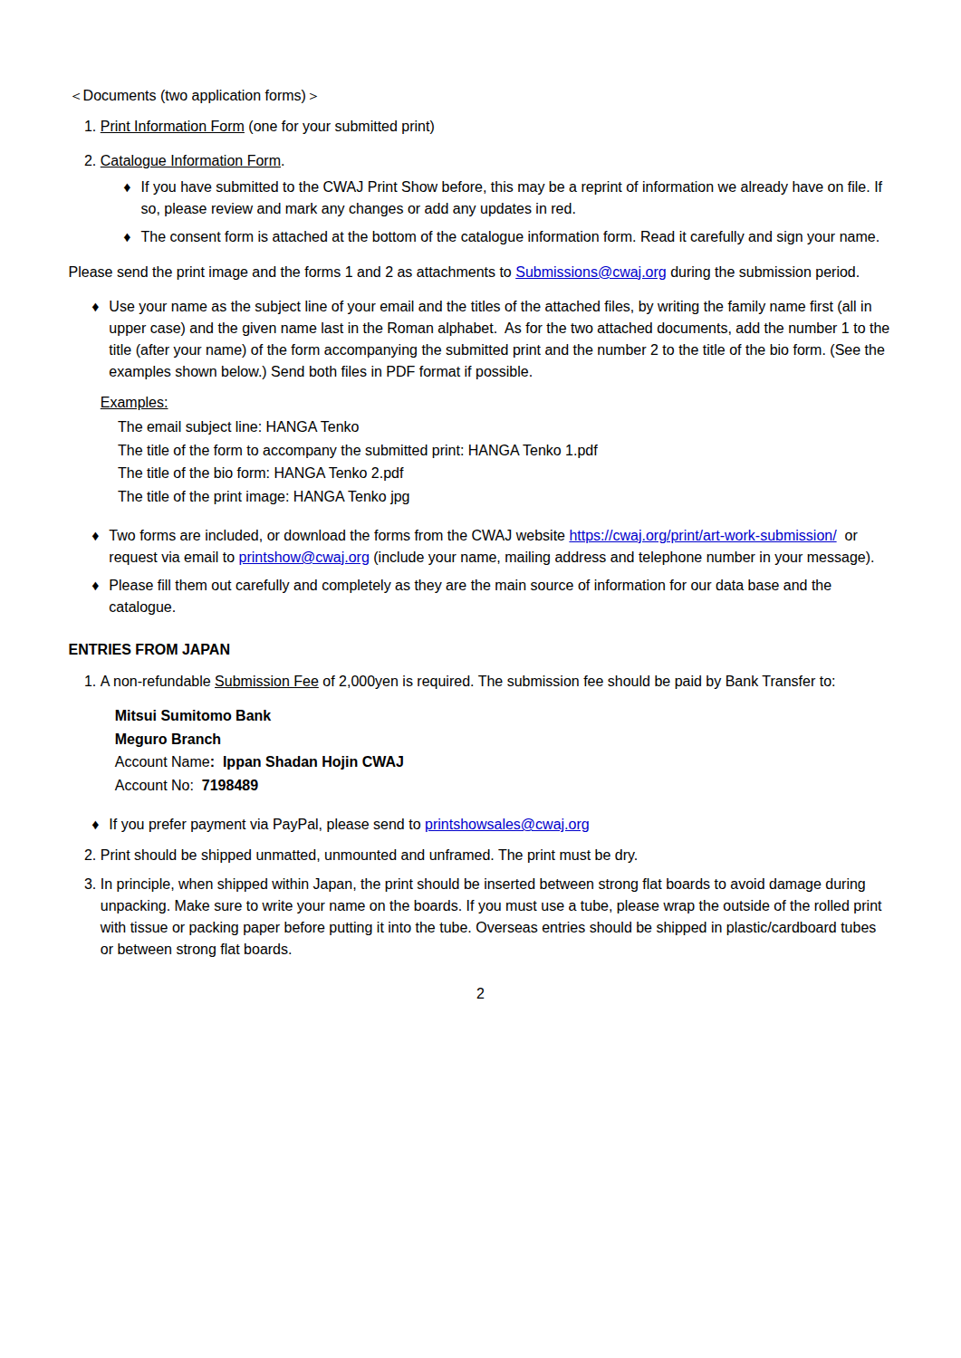＜Documents (two application forms)＞
Print Information Form (one for your submitted print)
Catalogue Information Form.
If you have submitted to the CWAJ Print Show before, this may be a reprint of information we already have on file. If so, please review and mark any changes or add any updates in red.
The consent form is attached at the bottom of the catalogue information form. Read it carefully and sign your name.
Please send the print image and the forms 1 and 2 as attachments to Submissions@cwaj.org during the submission period.
Use your name as the subject line of your email and the titles of the attached files, by writing the family name first (all in upper case) and the given name last in the Roman alphabet. As for the two attached documents, add the number 1 to the title (after your name) of the form accompanying the submitted print and the number 2 to the title of the bio form. (See the examples shown below.) Send both files in PDF format if possible.
Examples:
The email subject line: HANGA Tenko
The title of the form to accompany the submitted print: HANGA Tenko 1.pdf
The title of the bio form: HANGA Tenko 2.pdf
The title of the print image: HANGA Tenko jpg
Two forms are included, or download the forms from the CWAJ website https://cwaj.org/print/art-work-submission/ or request via email to printshow@cwaj.org (include your name, mailing address and telephone number in your message).
Please fill them out carefully and completely as they are the main source of information for our data base and the catalogue.
ENTRIES FROM JAPAN
A non-refundable Submission Fee of 2,000yen is required. The submission fee should be paid by Bank Transfer to:
Mitsui Sumitomo Bank
Meguro Branch
Account Name: Ippan Shadan Hojin CWAJ
Account No: 7198489
If you prefer payment via PayPal, please send to printshowsales@cwaj.org
Print should be shipped unmatted, unmounted and unframed. The print must be dry.
In principle, when shipped within Japan, the print should be inserted between strong flat boards to avoid damage during unpacking. Make sure to write your name on the boards. If you must use a tube, please wrap the outside of the rolled print with tissue or packing paper before putting it into the tube. Overseas entries should be shipped in plastic/cardboard tubes or between strong flat boards.
2